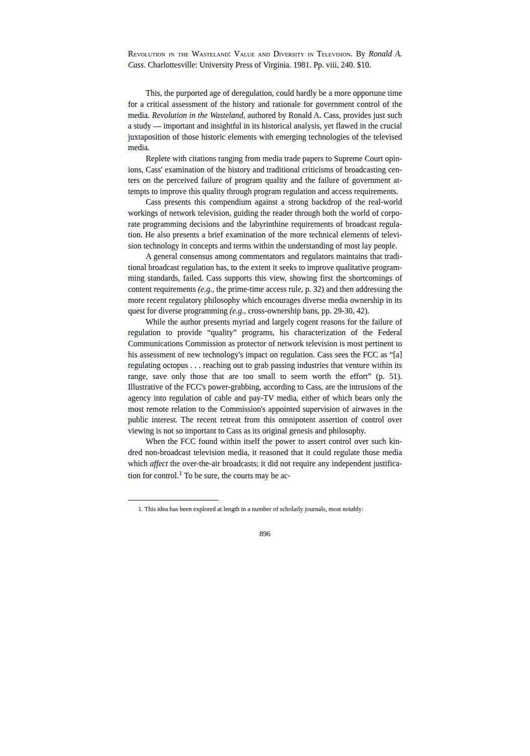Revolution in the Wasteland: Value and Diversity in Television. By Ronald A. Cass. Charlottesville: University Press of Virginia. 1981. Pp. viii, 240. $10.
This, the purported age of deregulation, could hardly be a more opportune time for a critical assessment of the history and rationale for government control of the media. Revolution in the Wasteland, authored by Ronald A. Cass, provides just such a study — important and insightful in its historical analysis, yet flawed in the crucial juxtaposition of those historic elements with emerging technologies of the televised media.
Replete with citations ranging from media trade papers to Supreme Court opinions, Cass' examination of the history and traditional criticisms of broadcasting centers on the perceived failure of program quality and the failure of government attempts to improve this quality through program regulation and access requirements.
Cass presents this compendium against a strong backdrop of the real-world workings of network television, guiding the reader through both the world of corporate programming decisions and the labyrinthine requirements of broadcast regulation. He also presents a brief examination of the more technical elements of television technology in concepts and terms within the understanding of most lay people.
A general consensus among commentators and regulators maintains that traditional broadcast regulation has, to the extent it seeks to improve qualitative programming standards, failed. Cass supports this view, showing first the shortcomings of content requirements (e.g., the prime-time access rule, p. 32) and then addressing the more recent regulatory philosophy which encourages diverse media ownership in its quest for diverse programming (e.g., cross-ownership bans, pp. 29-30, 42).
While the author presents myriad and largely cogent reasons for the failure of regulation to provide “quality” programs, his characterization of the Federal Communications Commission as protector of network television is most pertinent to his assessment of new technology's impact on regulation. Cass sees the FCC as “[a] regulating octopus . . . reaching out to grab passing industries that venture within its range, save only those that are too small to seem worth the effort” (p. 51). Illustrative of the FCC's power-grabbing, according to Cass, are the intrusions of the agency into regulation of cable and pay-TV media, either of which bears only the most remote relation to the Commission's appointed supervision of airwaves in the public interest. The recent retreat from this omnipotent assertion of control over viewing is not so important to Cass as its original genesis and philosophy.
When the FCC found within itself the power to assert control over such kindred non-broadcast television media, it reasoned that it could regulate those media which affect the over-the-air broadcasts; it did not require any independent justification for control.1 To be sure, the courts may be ac-
1. This idea has been explored at length in a number of scholarly journals, most notably:
896